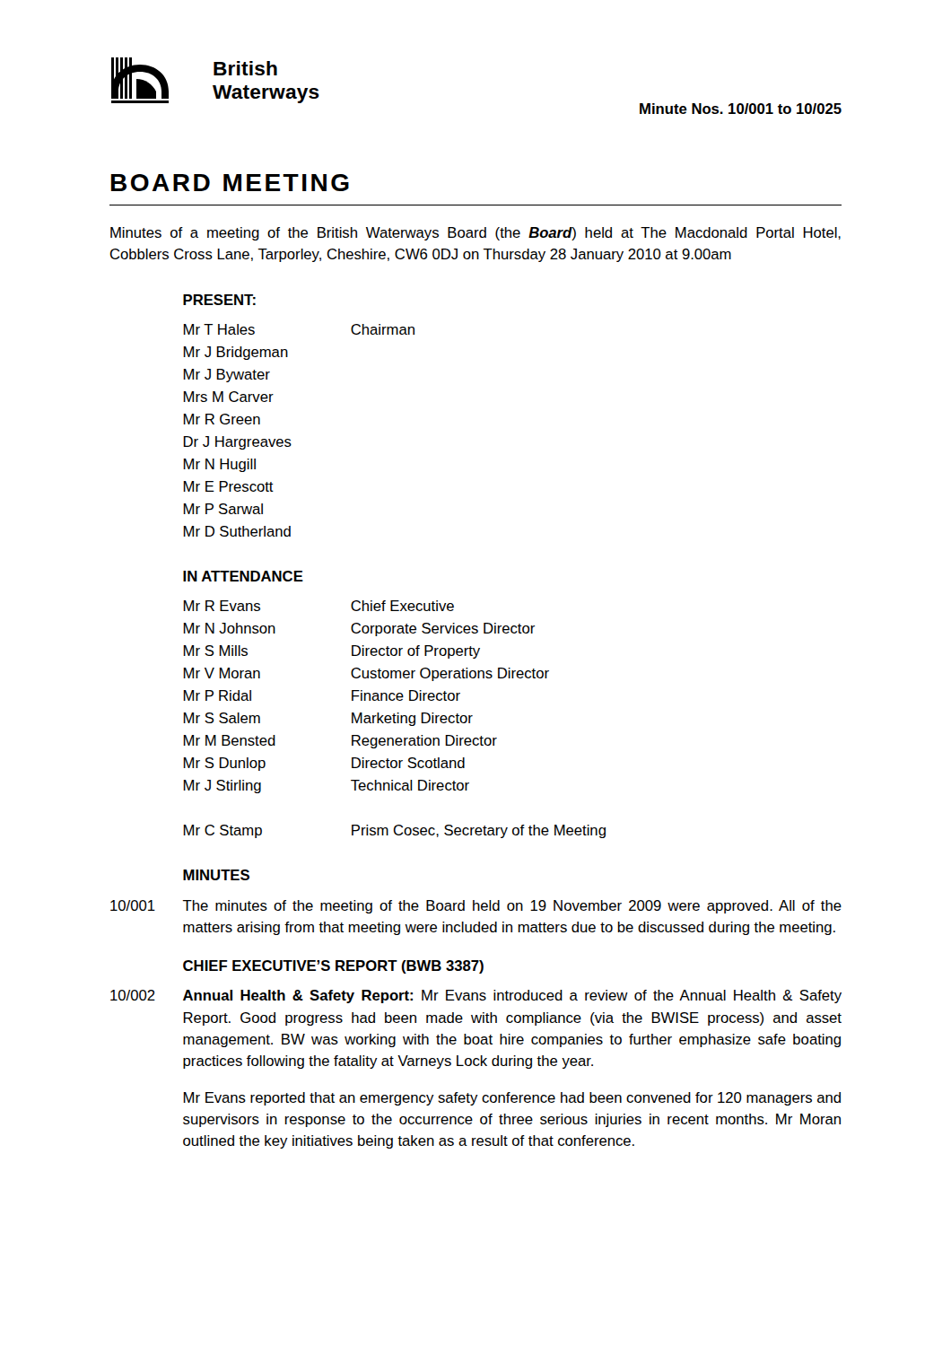British
Waterways
Minute Nos. 10/001 to 10/025
BOARD MEETING
Minutes of a meeting of the British Waterways Board (the Board) held at The Macdonald Portal Hotel, Cobblers Cross Lane, Tarporley, Cheshire, CW6 0DJ on Thursday 28 January 2010 at 9.00am
PRESENT:
| Mr T Hales | Chairman |
| Mr J Bridgeman | |
| Mr J Bywater | |
| Mrs M Carver | |
| Mr R Green | |
| Dr J Hargreaves | |
| Mr N Hugill | |
| Mr E Prescott | |
| Mr P Sarwal | |
| Mr D Sutherland | |
IN ATTENDANCE
| Mr R Evans | Chief Executive |
| Mr N Johnson | Corporate Services Director |
| Mr S Mills | Director of Property |
| Mr V Moran | Customer Operations Director |
| Mr P Ridal | Finance Director |
| Mr S Salem | Marketing Director |
| Mr M Bensted | Regeneration Director |
| Mr S Dunlop | Director Scotland |
| Mr J Stirling | Technical Director |
| Mr C Stamp | Prism Cosec, Secretary of the Meeting |
MINUTES
10/001
The minutes of the meeting of the Board held on 19 November 2009 were approved. All of the matters arising from that meeting were included in matters due to be discussed during the meeting.
CHIEF EXECUTIVE’S REPORT (BWB 3387)
10/002
Annual Health & Safety Report: Mr Evans introduced a review of the Annual Health & Safety Report. Good progress had been made with compliance (via the BWISE process) and asset management. BW was working with the boat hire companies to further emphasize safe boating practices following the fatality at Varneys Lock during the year.
Mr Evans reported that an emergency safety conference had been convened for 120 managers and supervisors in response to the occurrence of three serious injuries in recent months. Mr Moran outlined the key initiatives being taken as a result of that conference.